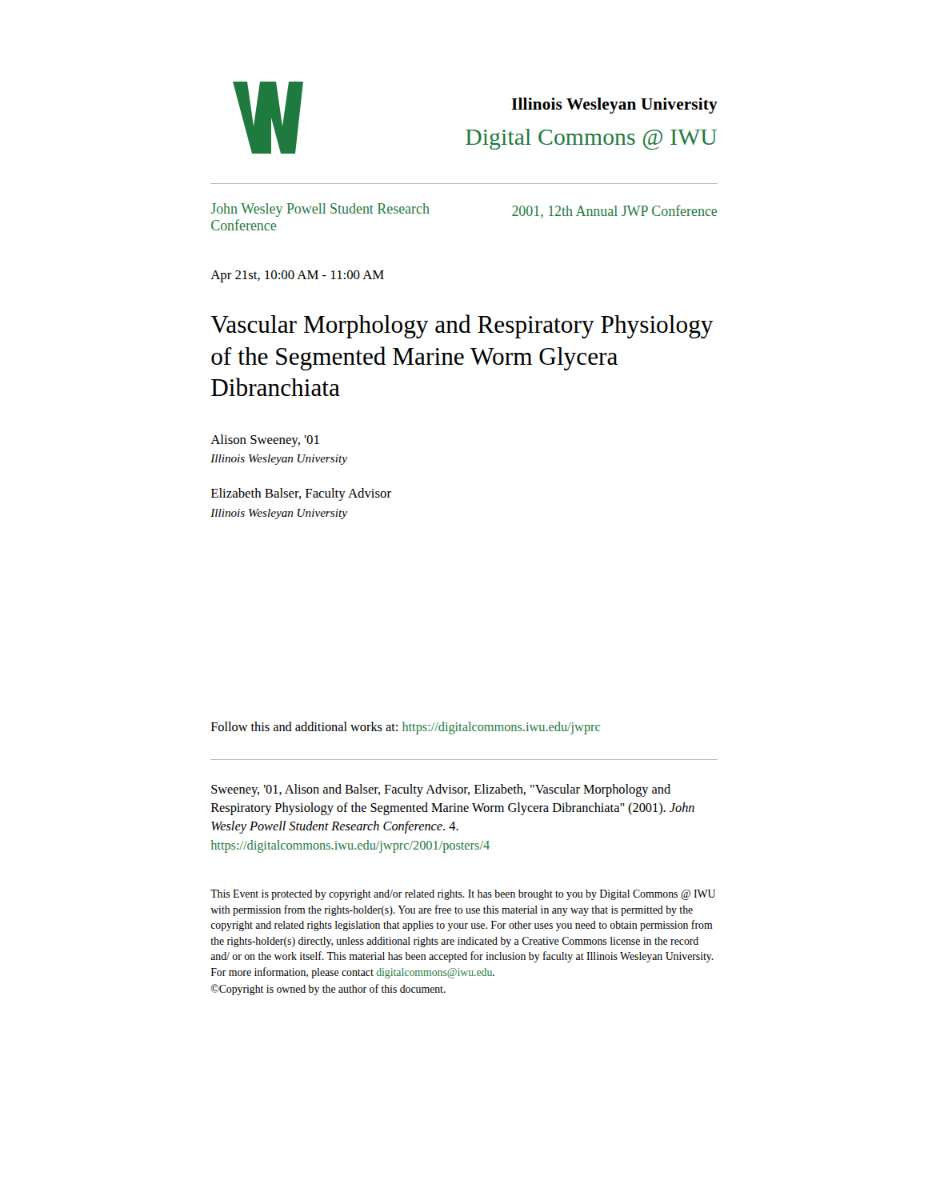Illinois Wesleyan University
Digital Commons @ IWU
John Wesley Powell Student Research Conference
2001, 12th Annual JWP Conference
Apr 21st, 10:00 AM - 11:00 AM
Vascular Morphology and Respiratory Physiology of the Segmented Marine Worm Glycera Dibranchiata
Alison Sweeney, '01
Illinois Wesleyan University
Elizabeth Balser, Faculty Advisor
Illinois Wesleyan University
Follow this and additional works at: https://digitalcommons.iwu.edu/jwprc
Sweeney, '01, Alison and Balser, Faculty Advisor, Elizabeth, "Vascular Morphology and Respiratory Physiology of the Segmented Marine Worm Glycera Dibranchiata" (2001). John Wesley Powell Student Research Conference. 4.
https://digitalcommons.iwu.edu/jwprc/2001/posters/4
This Event is protected by copyright and/or related rights. It has been brought to you by Digital Commons @ IWU with permission from the rights-holder(s). You are free to use this material in any way that is permitted by the copyright and related rights legislation that applies to your use. For other uses you need to obtain permission from the rights-holder(s) directly, unless additional rights are indicated by a Creative Commons license in the record and/ or on the work itself. This material has been accepted for inclusion by faculty at Illinois Wesleyan University. For more information, please contact digitalcommons@iwu.edu. ©Copyright is owned by the author of this document.